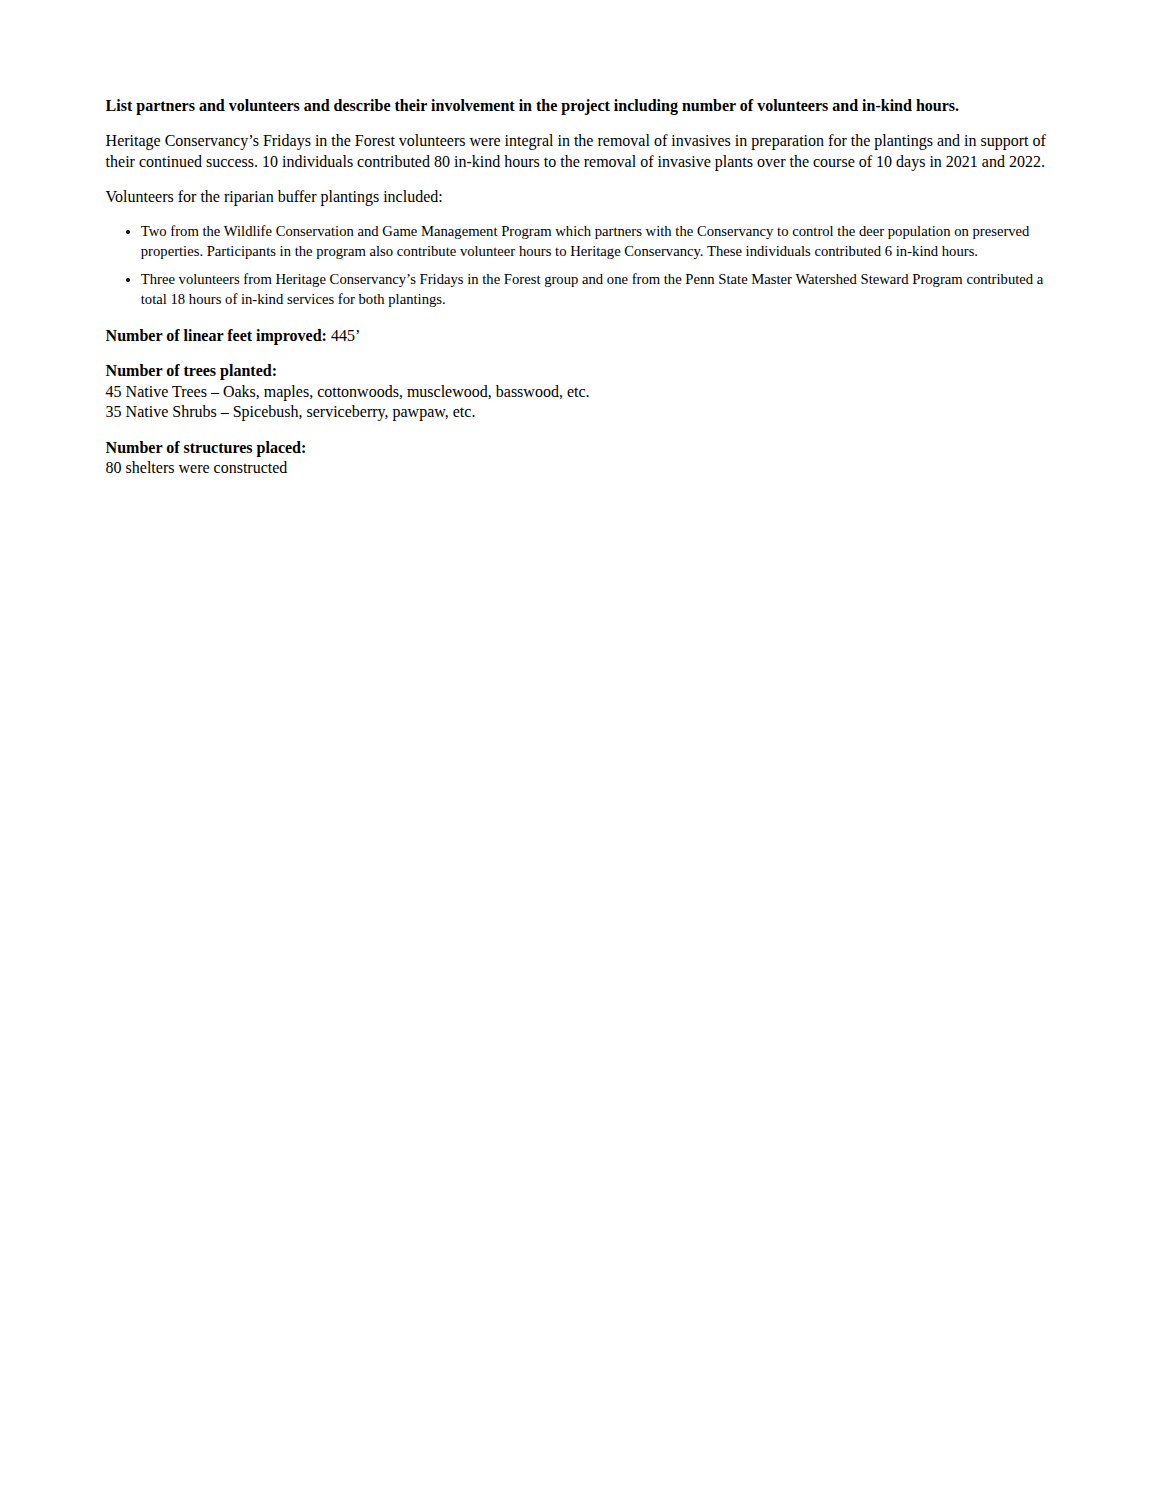List partners and volunteers and describe their involvement in the project including number of volunteers and in-kind hours.
Heritage Conservancy’s Fridays in the Forest volunteers were integral in the removal of invasives in preparation for the plantings and in support of their continued success. 10 individuals contributed 80 in-kind hours to the removal of invasive plants over the course of 10 days in 2021 and 2022.
Volunteers for the riparian buffer plantings included:
Two from the Wildlife Conservation and Game Management Program which partners with the Conservancy to control the deer population on preserved properties. Participants in the program also contribute volunteer hours to Heritage Conservancy. These individuals contributed 6 in-kind hours.
Three volunteers from Heritage Conservancy’s Fridays in the Forest group and one from the Penn State Master Watershed Steward Program contributed a total 18 hours of in-kind services for both plantings.
Number of linear feet improved: 445’
Number of trees planted:
45 Native Trees – Oaks, maples, cottonwoods, musclewood, basswood, etc.
35 Native Shrubs – Spicebush, serviceberry, pawpaw, etc.
Number of structures placed:
80 shelters were constructed